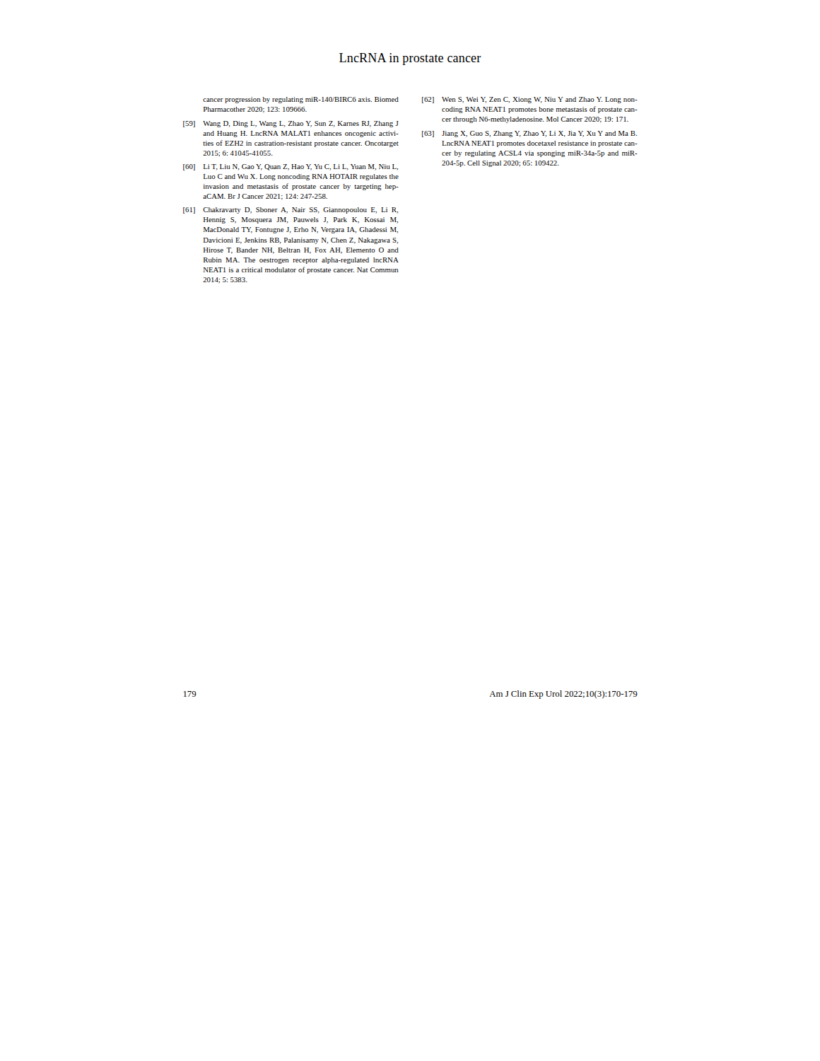LncRNA in prostate cancer
cancer progression by regulating miR-140/BIRC6 axis. Biomed Pharmacother 2020; 123: 109666.
[59] Wang D, Ding L, Wang L, Zhao Y, Sun Z, Karnes RJ, Zhang J and Huang H. LncRNA MALAT1 enhances oncogenic activities of EZH2 in castration-resistant prostate cancer. Oncotarget 2015; 6: 41045-41055.
[60] Li T, Liu N, Gao Y, Quan Z, Hao Y, Yu C, Li L, Yuan M, Niu L, Luo C and Wu X. Long noncoding RNA HOTAIR regulates the invasion and metastasis of prostate cancer by targeting hepaCAM. Br J Cancer 2021; 124: 247-258.
[61] Chakravarty D, Sboner A, Nair SS, Giannopoulou E, Li R, Hennig S, Mosquera JM, Pauwels J, Park K, Kossai M, MacDonald TY, Fontugne J, Erho N, Vergara IA, Ghadessi M, Davicioni E, Jenkins RB, Palanisamy N, Chen Z, Nakagawa S, Hirose T, Bander NH, Beltran H, Fox AH, Elemento O and Rubin MA. The oestrogen receptor alpha-regulated lncRNA NEAT1 is a critical modulator of prostate cancer. Nat Commun 2014; 5: 5383.
[62] Wen S, Wei Y, Zen C, Xiong W, Niu Y and Zhao Y. Long non-coding RNA NEAT1 promotes bone metastasis of prostate cancer through N6-methyladenosine. Mol Cancer 2020; 19: 171.
[63] Jiang X, Guo S, Zhang Y, Zhao Y, Li X, Jia Y, Xu Y and Ma B. LncRNA NEAT1 promotes docetaxel resistance in prostate cancer by regulating ACSL4 via sponging miR-34a-5p and miR-204-5p. Cell Signal 2020; 65: 109422.
179
Am J Clin Exp Urol 2022;10(3):170-179